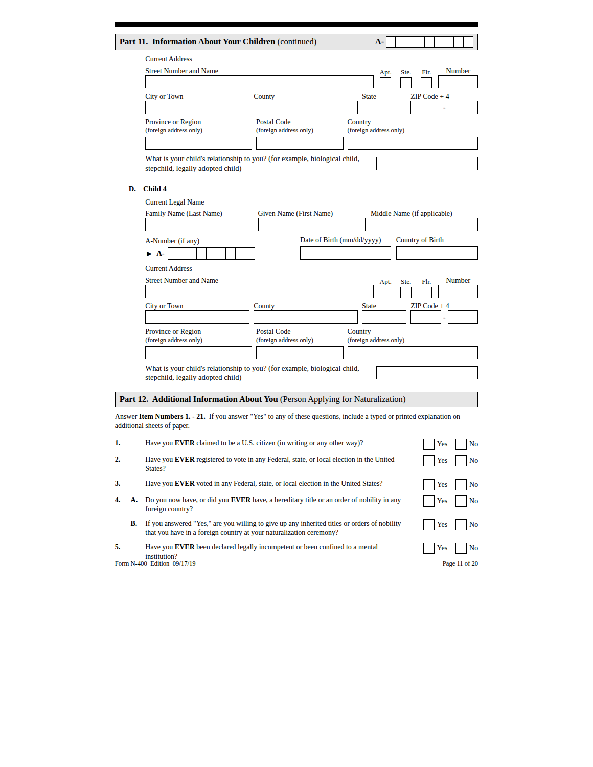Part 11. Information About Your Children (continued)
A-
Current Address
Street Number and Name
Apt.
Ste.
Flr.
Number
City or Town
County
State
ZIP Code + 4
-
Province or Region
(foreign address only)
Postal Code
(foreign address only)
Country
(foreign address only)
What is your child's relationship to you? (for example, biological child, stepchild, legally adopted child)
D.
Child 4
Current Legal Name
Family Name (Last Name)
Given Name (First Name)
Middle Name (if applicable)
A-Number (if any)
► A-
Date of Birth (mm/dd/yyyy)
Country of Birth
Current Address
Street Number and Name
Apt.
Ste.
Flr.
Number
City or Town
County
State
ZIP Code + 4
-
Province or Region
(foreign address only)
Postal Code
(foreign address only)
Country
(foreign address only)
What is your child's relationship to you? (for example, biological child, stepchild, legally adopted child)
Part 12. Additional Information About You (Person Applying for Naturalization)
Answer Item Numbers 1. - 21. If you answer "Yes" to any of these questions, include a typed or printed explanation on additional sheets of paper.
| 1. | | Have you EVER claimed to be a U.S. citizen (in writing or any other way)? | Yes No |
| 2. | | Have you EVER registered to vote in any Federal, state, or local election in the United States? | Yes No |
| 3. | | Have you EVER voted in any Federal, state, or local election in the United States? | Yes No |
| 4. | A. | Do you now have, or did you EVER have, a hereditary title or an order of nobility in any foreign country? | Yes No |
| | B. | If you answered "Yes," are you willing to give up any inherited titles or orders of nobility that you have in a foreign country at your naturalization ceremony? | Yes No |
| 5. | | Have you EVER been declared legally incompetent or been confined to a mental institution? | Yes No |
Form N-400 Edition 09/17/19
Page 11 of 20